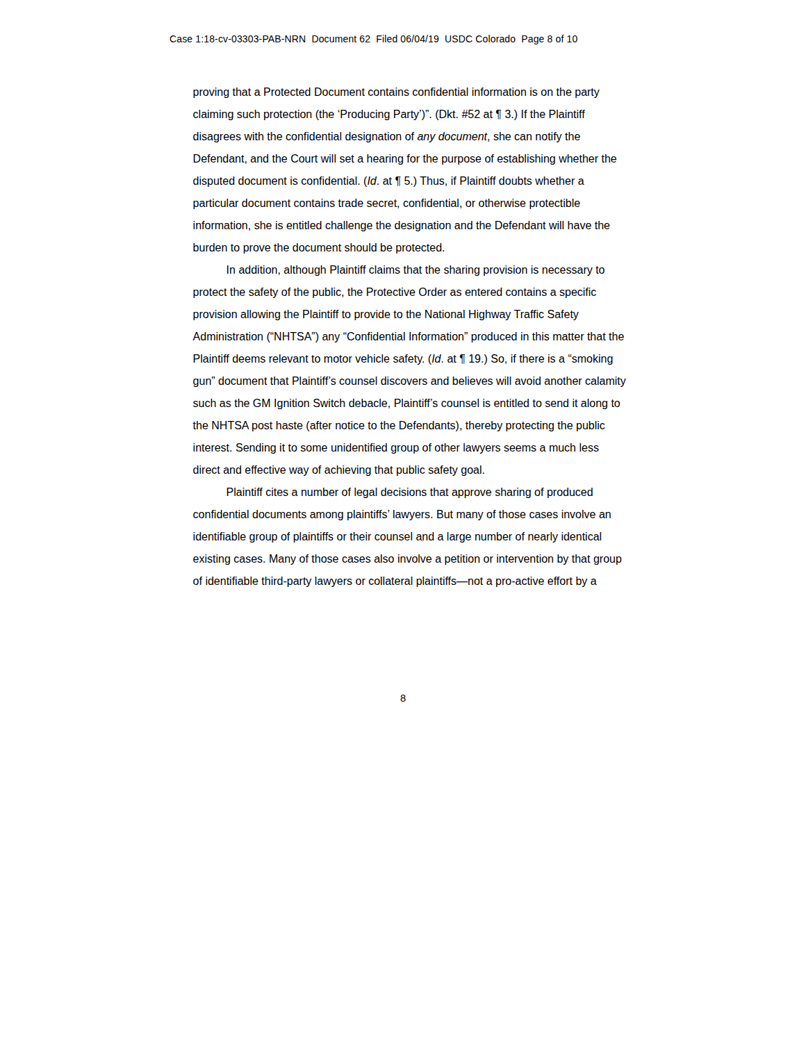Case 1:18-cv-03303-PAB-NRN Document 62 Filed 06/04/19 USDC Colorado Page 8 of 10
proving that a Protected Document contains confidential information is on the party claiming such protection (the ‘Producing Party’)”. (Dkt. #52 at ¶ 3.) If the Plaintiff disagrees with the confidential designation of any document, she can notify the Defendant, and the Court will set a hearing for the purpose of establishing whether the disputed document is confidential. (Id. at ¶ 5.) Thus, if Plaintiff doubts whether a particular document contains trade secret, confidential, or otherwise protectible information, she is entitled challenge the designation and the Defendant will have the burden to prove the document should be protected.
In addition, although Plaintiff claims that the sharing provision is necessary to protect the safety of the public, the Protective Order as entered contains a specific provision allowing the Plaintiff to provide to the National Highway Traffic Safety Administration (“NHTSA”) any “Confidential Information” produced in this matter that the Plaintiff deems relevant to motor vehicle safety. (Id. at ¶ 19.) So, if there is a “smoking gun” document that Plaintiff’s counsel discovers and believes will avoid another calamity such as the GM Ignition Switch debacle, Plaintiff’s counsel is entitled to send it along to the NHTSA post haste (after notice to the Defendants), thereby protecting the public interest. Sending it to some unidentified group of other lawyers seems a much less direct and effective way of achieving that public safety goal.
Plaintiff cites a number of legal decisions that approve sharing of produced confidential documents among plaintiffs’ lawyers. But many of those cases involve an identifiable group of plaintiffs or their counsel and a large number of nearly identical existing cases. Many of those cases also involve a petition or intervention by that group of identifiable third-party lawyers or collateral plaintiffs—not a pro-active effort by a
8